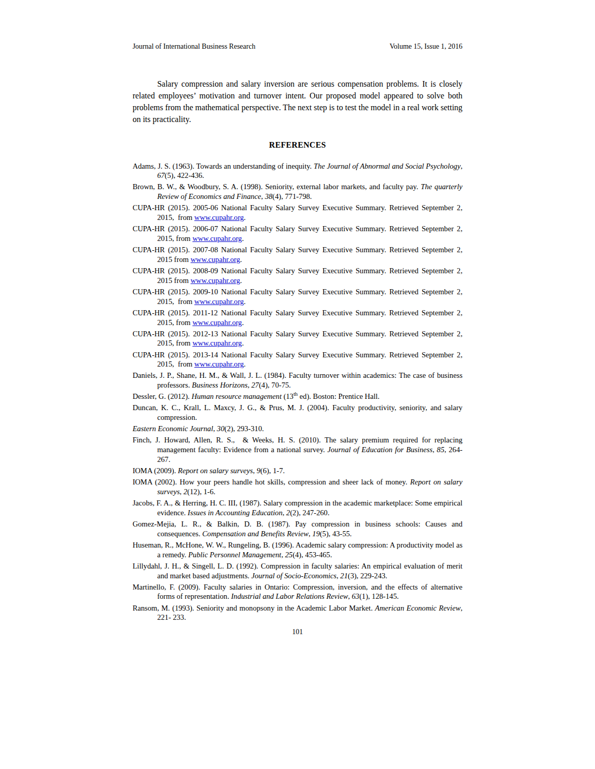Journal of International Business Research
Volume 15, Issue 1, 2016
Salary compression and salary inversion are serious compensation problems. It is closely related employees’ motivation and turnover intent. Our proposed model appeared to solve both problems from the mathematical perspective. The next step is to test the model in a real work setting on its practicality.
REFERENCES
Adams, J. S. (1963). Towards an understanding of inequity. The Journal of Abnormal and Social Psychology, 67(5), 422-436.
Brown, B. W., & Woodbury, S. A. (1998). Seniority, external labor markets, and faculty pay. The quarterly Review of Economics and Finance, 38(4), 771-798.
CUPA-HR (2015). 2005-06 National Faculty Salary Survey Executive Summary. Retrieved September 2, 2015, from www.cupahr.org.
CUPA-HR (2015). 2006-07 National Faculty Salary Survey Executive Summary. Retrieved September 2, 2015, from www.cupahr.org.
CUPA-HR (2015). 2007-08 National Faculty Salary Survey Executive Summary. Retrieved September 2, 2015 from www.cupahr.org.
CUPA-HR (2015). 2008-09 National Faculty Salary Survey Executive Summary. Retrieved September 2, 2015 from www.cupahr.org.
CUPA-HR (2015). 2009-10 National Faculty Salary Survey Executive Summary. Retrieved September 2, 2015, from www.cupahr.org.
CUPA-HR (2015). 2011-12 National Faculty Salary Survey Executive Summary. Retrieved September 2, 2015, from www.cupahr.org.
CUPA-HR (2015). 2012-13 National Faculty Salary Survey Executive Summary. Retrieved September 2, 2015, from www.cupahr.org.
CUPA-HR (2015). 2013-14 National Faculty Salary Survey Executive Summary. Retrieved September 2, 2015, from www.cupahr.org.
Daniels, J. P., Shane, H. M., & Wall, J. L. (1984). Faculty turnover within academics: The case of business professors. Business Horizons, 27(4), 70-75.
Dessler, G. (2012). Human resource management (13th ed). Boston: Prentice Hall.
Duncan, K. C., Krall, L. Maxcy, J. G., & Prus, M. J. (2004). Faculty productivity, seniority, and salary compression.
Eastern Economic Journal, 30(2), 293-310.
Finch, J. Howard, Allen, R. S., & Weeks, H. S. (2010). The salary premium required for replacing management faculty: Evidence from a national survey. Journal of Education for Business, 85, 264-267.
IOMA (2009). Report on salary surveys, 9(6), 1-7.
IOMA (2002). How your peers handle hot skills, compression and sheer lack of money. Report on salary surveys, 2(12), 1-6.
Jacobs, F. A., & Herring, H. C. III, (1987). Salary compression in the academic marketplace: Some empirical evidence. Issues in Accounting Education, 2(2), 247-260.
Gomez-Mejia, L. R., & Balkin, D. B. (1987). Pay compression in business schools: Causes and consequences. Compensation and Benefits Review, 19(5), 43-55.
Huseman, R., McHone, W. W., Rungeling, B. (1996). Academic salary compression: A productivity model as a remedy. Public Personnel Management, 25(4), 453-465.
Lillydahl, J. H., & Singell, L. D. (1992). Compression in faculty salaries: An empirical evaluation of merit and market based adjustments. Journal of Socio-Economics, 21(3), 229-243.
Martinello, F. (2009). Faculty salaries in Ontario: Compression, inversion, and the effects of alternative forms of representation. Industrial and Labor Relations Review, 63(1), 128-145.
Ransom, M. (1993). Seniority and monopsony in the Academic Labor Market. American Economic Review, 221- 233.
101